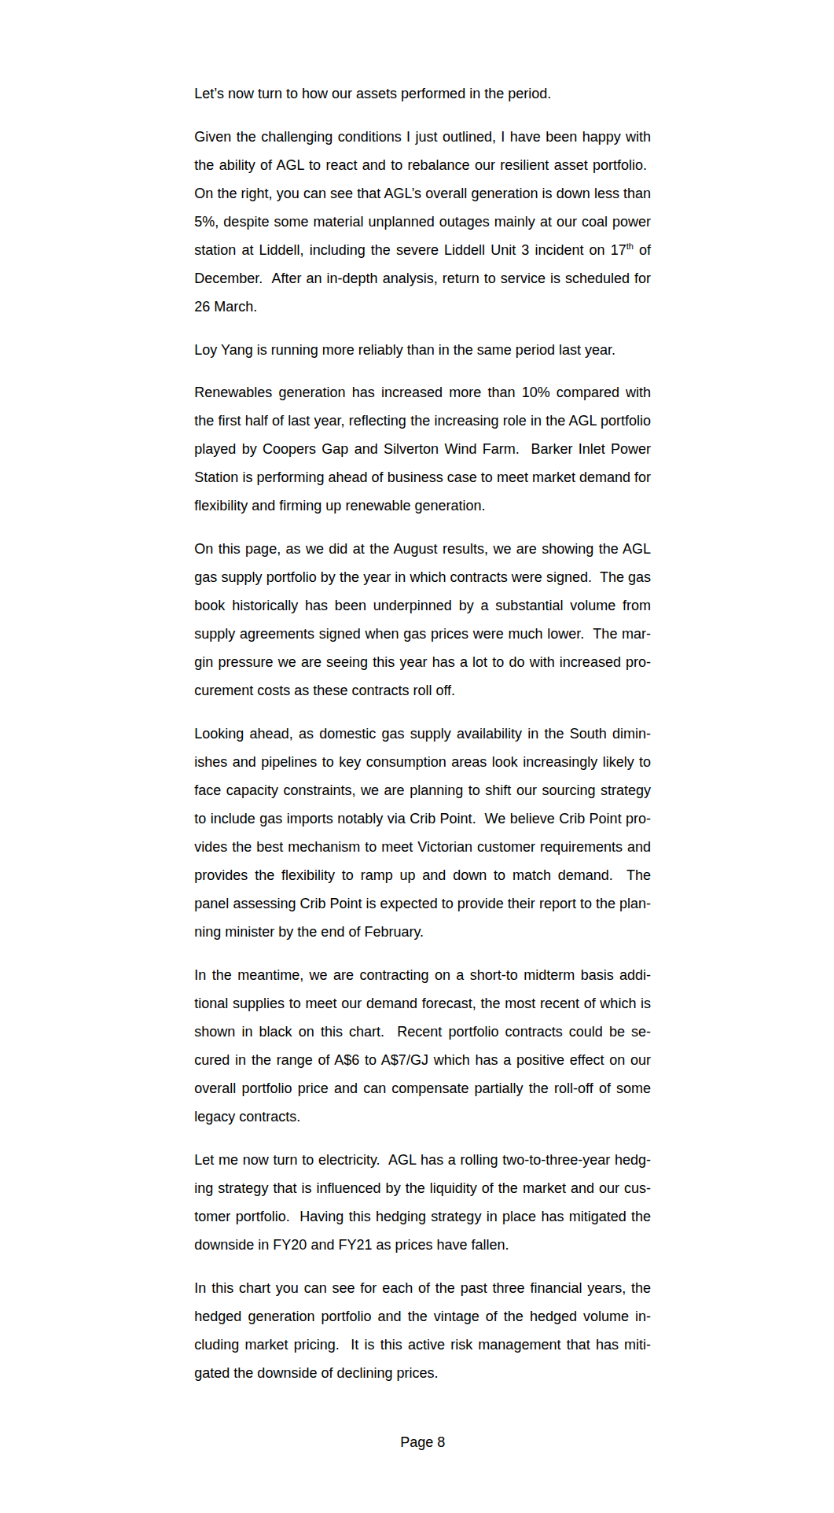Let’s now turn to how our assets performed in the period.
Given the challenging conditions I just outlined, I have been happy with the ability of AGL to react and to rebalance our resilient asset portfolio. On the right, you can see that AGL’s overall generation is down less than 5%, despite some material unplanned outages mainly at our coal power station at Liddell, including the severe Liddell Unit 3 incident on 17th of December. After an in-depth analysis, return to service is scheduled for 26 March.
Loy Yang is running more reliably than in the same period last year.
Renewables generation has increased more than 10% compared with the first half of last year, reflecting the increasing role in the AGL portfolio played by Coopers Gap and Silverton Wind Farm. Barker Inlet Power Station is performing ahead of business case to meet market demand for flexibility and firming up renewable generation.
On this page, as we did at the August results, we are showing the AGL gas supply portfolio by the year in which contracts were signed. The gas book historically has been underpinned by a substantial volume from supply agreements signed when gas prices were much lower. The margin pressure we are seeing this year has a lot to do with increased procurement costs as these contracts roll off.
Looking ahead, as domestic gas supply availability in the South diminishes and pipelines to key consumption areas look increasingly likely to face capacity constraints, we are planning to shift our sourcing strategy to include gas imports notably via Crib Point. We believe Crib Point provides the best mechanism to meet Victorian customer requirements and provides the flexibility to ramp up and down to match demand. The panel assessing Crib Point is expected to provide their report to the planning minister by the end of February.
In the meantime, we are contracting on a short-to midterm basis additional supplies to meet our demand forecast, the most recent of which is shown in black on this chart. Recent portfolio contracts could be secured in the range of A$6 to A$7/GJ which has a positive effect on our overall portfolio price and can compensate partially the roll-off of some legacy contracts.
Let me now turn to electricity. AGL has a rolling two-to-three-year hedging strategy that is influenced by the liquidity of the market and our customer portfolio. Having this hedging strategy in place has mitigated the downside in FY20 and FY21 as prices have fallen.
In this chart you can see for each of the past three financial years, the hedged generation portfolio and the vintage of the hedged volume including market pricing. It is this active risk management that has mitigated the downside of declining prices.
Page 8